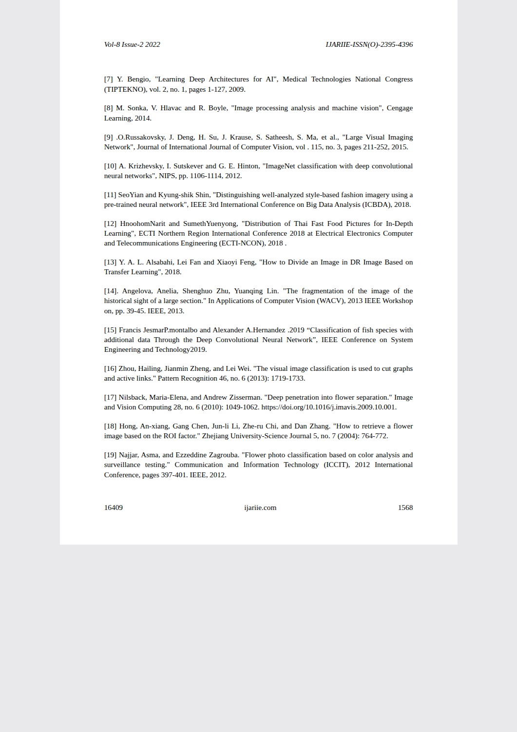Vol-8 Issue-2 2022 IJARIIE-ISSN(O)-2395-4396
[7] Y. Bengio, "Learning Deep Architectures for AI", Medical Technologies National Congress (TIPTEKNO), vol. 2, no. 1, pages 1-127, 2009.
[8] M. Sonka, V. Hlavac and R. Boyle, "Image processing analysis and machine vision", Cengage Learning, 2014.
[9] .O.Russakovsky, J. Deng, H. Su, J. Krause, S. Satheesh, S. Ma, et al., "Large Visual Imaging Network", Journal of International Journal of Computer Vision, vol . 115, no. 3, pages 211-252, 2015.
[10] A. Krizhevsky, I. Sutskever and G. E. Hinton, "ImageNet classification with deep convolutional neural networks", NIPS, pp. 1106-1114, 2012.
[11] SeoYian and Kyung-shik Shin, "Distinguishing well-analyzed style-based fashion imagery using a pre-trained neural network", IEEE 3rd International Conference on Big Data Analysis (ICBDA), 2018.
[12] HnoohomNarit and SumethYuenyong, "Distribution of Thai Fast Food Pictures for In-Depth Learning", ECTI Northern Region International Conference 2018 at Electrical Electronics Computer and Telecommunications Engineering (ECTI-NCON), 2018 .
[13] Y. A. L. Alsabahi, Lei Fan and Xiaoyi Feng, "How to Divide an Image in DR Image Based on Transfer Learning", 2018.
[14]. Angelova, Anelia, Shenghuo Zhu, Yuanqing Lin. "The fragmentation of the image of the historical sight of a large section." In Applications of Computer Vision (WACV), 2013 IEEE Workshop on, pp. 39-45. IEEE, 2013.
[15] Francis JesmarP.montalbo and Alexander A.Hernandez .2019 “Classification of fish species with additional data Through the Deep Convolutional Neural Network”, IEEE Conference on System Engineering and Technology2019.
[16] Zhou, Hailing, Jianmin Zheng, and Lei Wei. "The visual image classification is used to cut graphs and active links." Pattern Recognition 46, no. 6 (2013): 1719-1733.
[17] Nilsback, Maria-Elena, and Andrew Zisserman. "Deep penetration into flower separation." Image and Vision Computing 28, no. 6 (2010): 1049-1062. https://doi.org/10.1016/j.imavis.2009.10.001.
[18] Hong, An-xiang, Gang Chen, Jun-li Li, Zhe-ru Chi, and Dan Zhang. "How to retrieve a flower image based on the ROI factor." Zhejiang University-Science Journal 5, no. 7 (2004): 764-772.
[19] Najjar, Asma, and Ezzeddine Zagrouba. "Flower photo classification based on color analysis and surveillance testing." Communication and Information Technology (ICCIT), 2012 International Conference, pages 397-401. IEEE, 2012.
16409 ijariie.com 1568